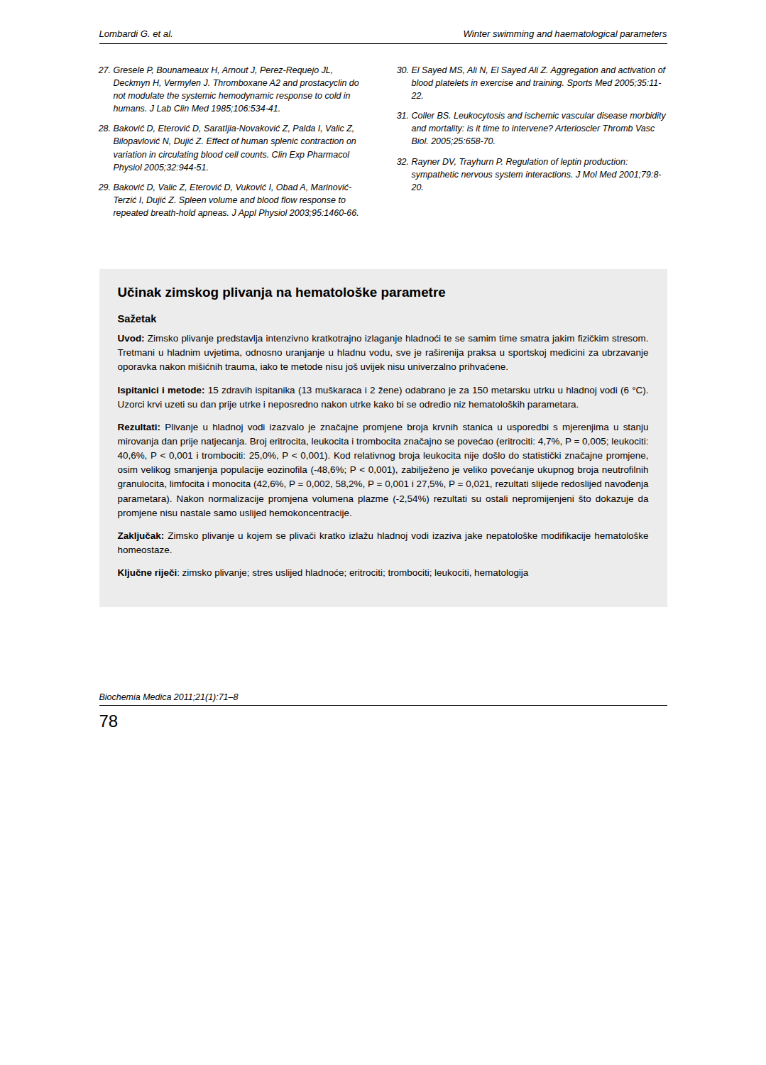Lombardi G. et al. Winter swimming and haematological parameters
Gresele P, Bounameaux H, Arnout J, Perez-Requejo JL, Deckmyn H, Vermylen J. Thromboxane A2 and prostacyclin do not modulate the systemic hemodynamic response to cold in humans. J Lab Clin Med 1985;106:534-41.
Baković D, Eterović D, SaratIjia-Novaković Z, Palda I, Valic Z, Bilopavlović N, Dujić Z. Effect of human splenic contraction on variation in circulating blood cell counts. Clin Exp Pharmacol Physiol 2005;32:944-51.
Baković D, Valic Z, Eterović D, Vuković I, Obad A, Marinović-Terzić I, Dujić Z. Spleen volume and blood flow response to repeated breath-hold apneas. J Appl Physiol 2003;95:1460-66.
El Sayed MS, Ali N, El Sayed Ali Z. Aggregation and activation of blood platelets in exercise and training. Sports Med 2005;35:11-22.
Coller BS. Leukocytosis and ischemic vascular disease morbidity and mortality: is it time to intervene? Arterioscler Thromb Vasc Biol. 2005;25:658-70.
Rayner DV, Trayhurn P. Regulation of leptin production: sympathetic nervous system interactions. J Mol Med 2001;79:8-20.
Učinak zimskog plivanja na hematološke parametre
Sažetak
Uvod: Zimsko plivanje predstavlja intenzivno kratkotrajno izlaganje hladnoći te se samim time smatra jakim fizičkim stresom. Tretmani u hladnim uvjetima, odnosno uranjanje u hladnu vodu, sve je raširenija praksa u sportskoj medicini za ubrzavanje oporavka nakon mišićnih trauma, iako te metode nisu još uvijek nisu univerzalno prihvaćene.
Ispitanici i metode: 15 zdravih ispitanika (13 muškaraca i 2 žene) odabrano je za 150 metarsku utrku u hladnoj vodi (6 °C). Uzorci krvi uzeti su dan prije utrke i neposredno nakon utrke kako bi se odredio niz hematoloških parametara.
Rezultati: Plivanje u hladnoj vodi izazvalo je značajne promjene broja krvnih stanica u usporedbi s mjerenjima u stanju mirovanja dan prije natjecanja. Broj eritrocita, leukocita i trombocita značajno se povećao (eritrociti: 4,7%, P = 0,005; leukociti: 40,6%, P < 0,001 i trombociti: 25,0%, P < 0,001). Kod relativnog broja leukocita nije došlo do statistički značajne promjene, osim velikog smanjenja populacije eozinofila (-48,6%; P < 0,001), zabilježeno je veliko povećanje ukupnog broja neutrofilnih granulocita, limfocita i monocita (42,6%, P = 0,002, 58,2%, P = 0,001 i 27,5%, P = 0,021, rezultati slijede redoslijed navođenja parametara). Nakon normalizacije promjena volumena plazme (-2,54%) rezultati su ostali nepromijenjeni što dokazuje da promjene nisu nastale samo uslijed hemokoncentracije.
Zaključak: Zimsko plivanje u kojem se plivači kratko izlažu hladnoj vodi izaziva jake nepatološke modifikacije hematološke homeostaze.
Ključne riječi: zimsko plivanje; stres uslijed hladnoće; eritrociti; trombociti; leukociti, hematologija
Biochemia Medica 2011;21(1):71–8
78